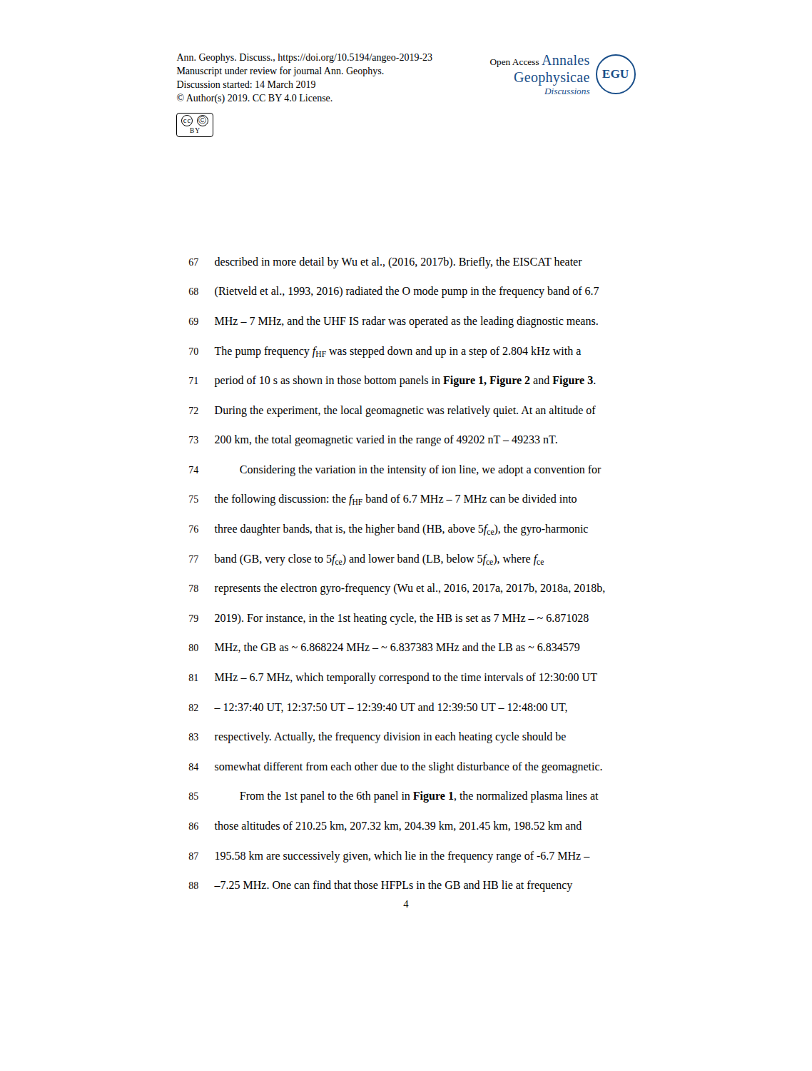Ann. Geophys. Discuss., https://doi.org/10.5194/angeo-2019-23
Manuscript under review for journal Ann. Geophys.
Discussion started: 14 March 2019
© Author(s) 2019. CC BY 4.0 License.
cc Ⓒ
BY
Open Access Annales
Geophysicae
Discussions
EGU
67 described in more detail by Wu et al., (2016, 2017b). Briefly, the EISCAT heater
68 (Rietveld et al., 1993, 2016) radiated the O mode pump in the frequency band of 6.7
69 MHz – 7 MHz, and the UHF IS radar was operated as the leading diagnostic means.
70 The pump frequency fHF was stepped down and up in a step of 2.804 kHz with a
71 period of 10 s as shown in those bottom panels in Figure 1, Figure 2 and Figure 3.
72 During the experiment, the local geomagnetic was relatively quiet. At an altitude of
73 200 km, the total geomagnetic varied in the range of 49202 nT – 49233 nT.
74 Considering the variation in the intensity of ion line, we adopt a convention for
75 the following discussion: the fHF band of 6.7 MHz – 7 MHz can be divided into
76 three daughter bands, that is, the higher band (HB, above 5fce), the gyro-harmonic
77 band (GB, very close to 5fce) and lower band (LB, below 5fce), where fce
78 represents the electron gyro-frequency (Wu et al., 2016, 2017a, 2017b, 2018a, 2018b,
79 2019). For instance, in the 1st heating cycle, the HB is set as 7 MHz – ~ 6.871028
80 MHz, the GB as ~ 6.868224 MHz – ~ 6.837383 MHz and the LB as ~ 6.834579
81 MHz – 6.7 MHz, which temporally correspond to the time intervals of 12:30:00 UT
82 – 12:37:40 UT, 12:37:50 UT – 12:39:40 UT and 12:39:50 UT – 12:48:00 UT,
83 respectively. Actually, the frequency division in each heating cycle should be
84 somewhat different from each other due to the slight disturbance of the geomagnetic.
85 From the 1st panel to the 6th panel in Figure 1, the normalized plasma lines at
86 those altitudes of 210.25 km, 207.32 km, 204.39 km, 201.45 km, 198.52 km and
87 195.58 km are successively given, which lie in the frequency range of -6.7 MHz –
88 –7.25 MHz. One can find that those HFPLs in the GB and HB lie at frequency
4